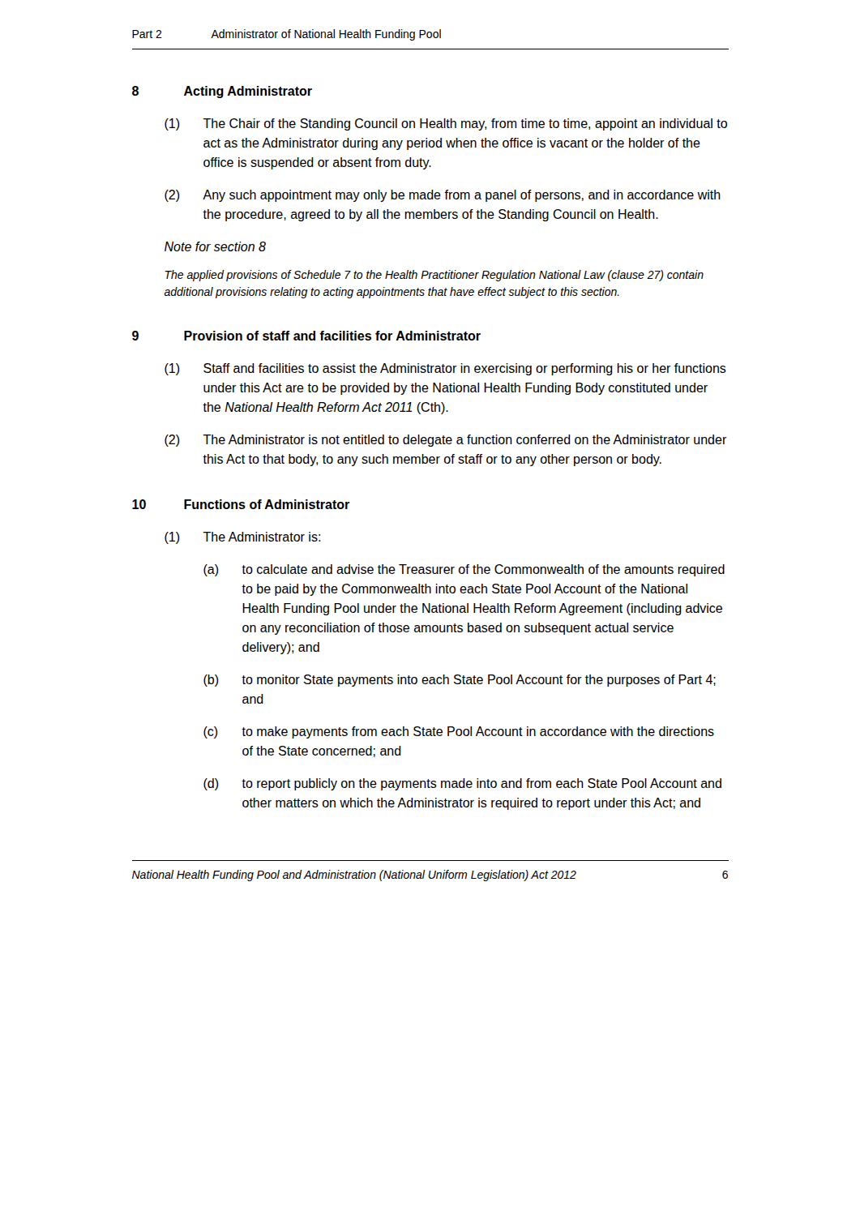Part 2 Administrator of National Health Funding Pool
8 Acting Administrator
(1)
The Chair of the Standing Council on Health may, from time to time, appoint an individual to act as the Administrator during any period when the office is vacant or the holder of the office is suspended or absent from duty.
(2)
Any such appointment may only be made from a panel of persons, and in accordance with the procedure, agreed to by all the members of the Standing Council on Health.
Note for section 8
The applied provisions of Schedule 7 to the Health Practitioner Regulation National Law (clause 27) contain additional provisions relating to acting appointments that have effect subject to this section.
9 Provision of staff and facilities for Administrator
(1)
Staff and facilities to assist the Administrator in exercising or performing his or her functions under this Act are to be provided by the National Health Funding Body constituted under the National Health Reform Act 2011 (Cth).
(2)
The Administrator is not entitled to delegate a function conferred on the Administrator under this Act to that body, to any such member of staff or to any other person or body.
10 Functions of Administrator
(1)
The Administrator is:
(a)
to calculate and advise the Treasurer of the Commonwealth of the amounts required to be paid by the Commonwealth into each State Pool Account of the National Health Funding Pool under the National Health Reform Agreement (including advice on any reconciliation of those amounts based on subsequent actual service delivery); and
(b)
to monitor State payments into each State Pool Account for the purposes of Part 4; and
(c)
to make payments from each State Pool Account in accordance with the directions of the State concerned; and
(d)
to report publicly on the payments made into and from each State Pool Account and other matters on which the Administrator is required to report under this Act; and
National Health Funding Pool and Administration (National Uniform Legislation) Act 2012 6